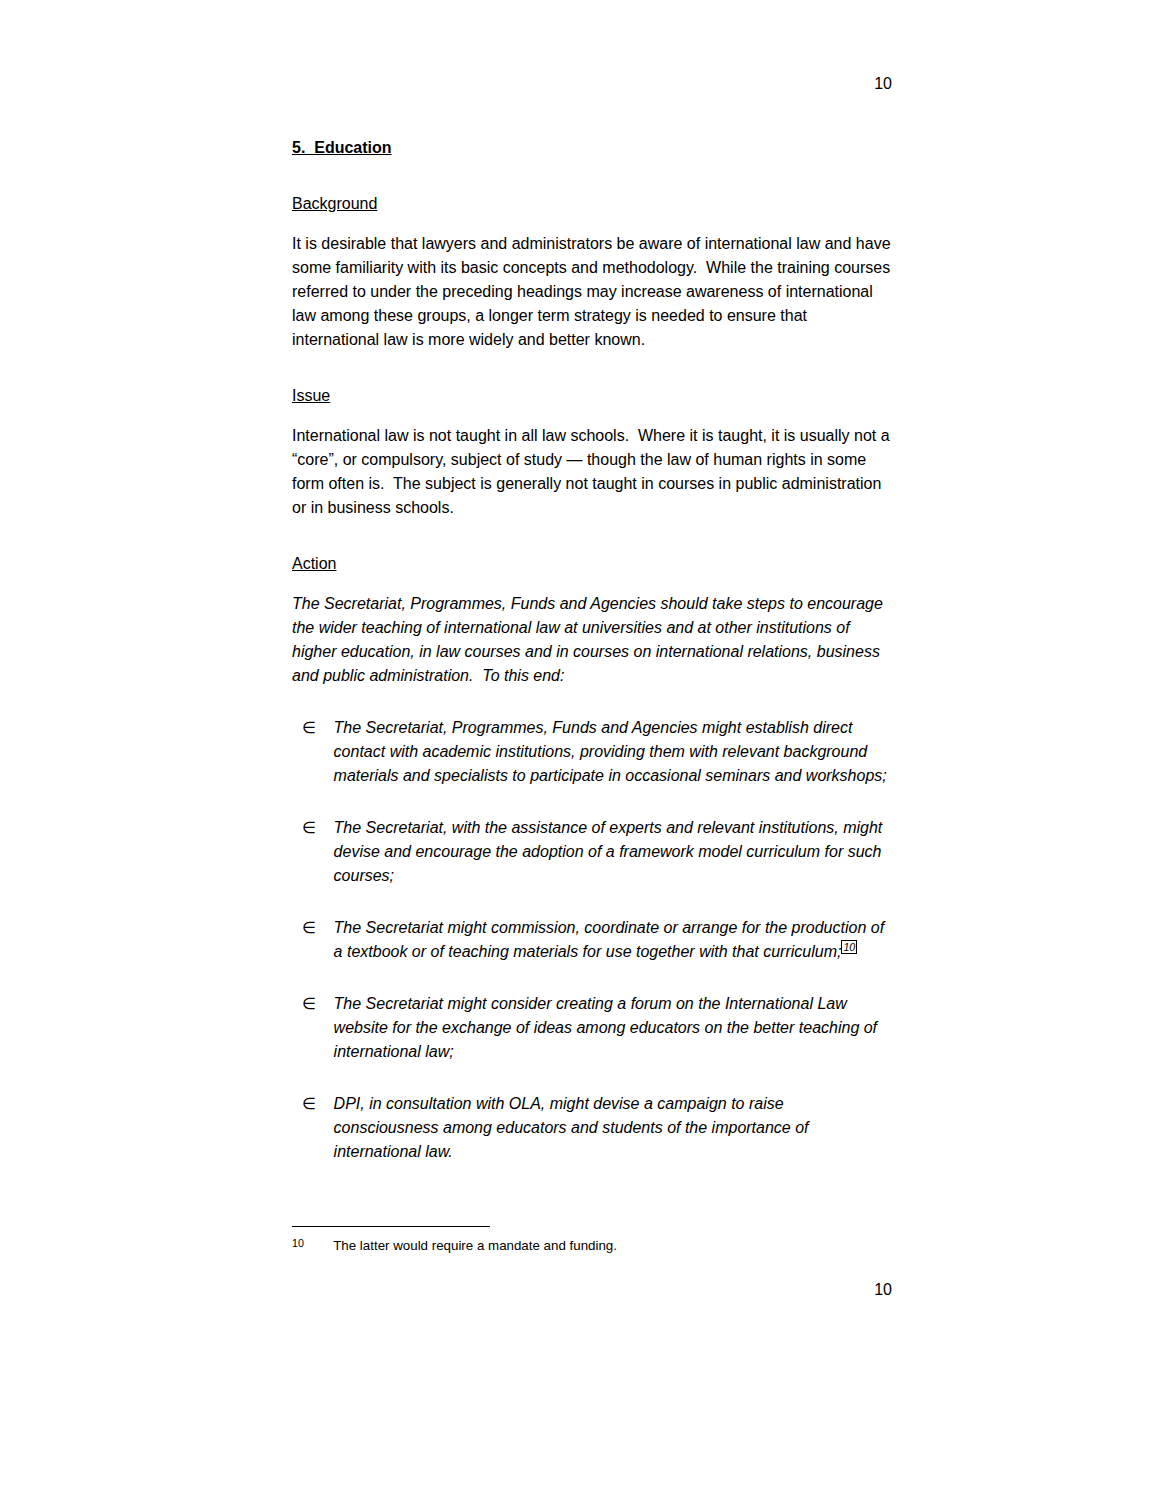10
5. Education
Background
It is desirable that lawyers and administrators be aware of international law and have some familiarity with its basic concepts and methodology. While the training courses referred to under the preceding headings may increase awareness of international law among these groups, a longer term strategy is needed to ensure that international law is more widely and better known.
Issue
International law is not taught in all law schools. Where it is taught, it is usually not a “core”, or compulsory, subject of study — though the law of human rights in some form often is. The subject is generally not taught in courses in public administration or in business schools.
Action
The Secretariat, Programmes, Funds and Agencies should take steps to encourage the wider teaching of international law at universities and at other institutions of higher education, in law courses and in courses on international relations, business and public administration. To this end:
The Secretariat, Programmes, Funds and Agencies might establish direct contact with academic institutions, providing them with relevant background materials and specialists to participate in occasional seminars and workshops;
The Secretariat, with the assistance of experts and relevant institutions, might devise and encourage the adoption of a framework model curriculum for such courses;
The Secretariat might commission, coordinate or arrange for the production of a textbook or of teaching materials for use together with that curriculum;10
The Secretariat might consider creating a forum on the International Law website for the exchange of ideas among educators on the better teaching of international law;
DPI, in consultation with OLA, might devise a campaign to raise consciousness among educators and students of the importance of international law.
10 The latter would require a mandate and funding.
10